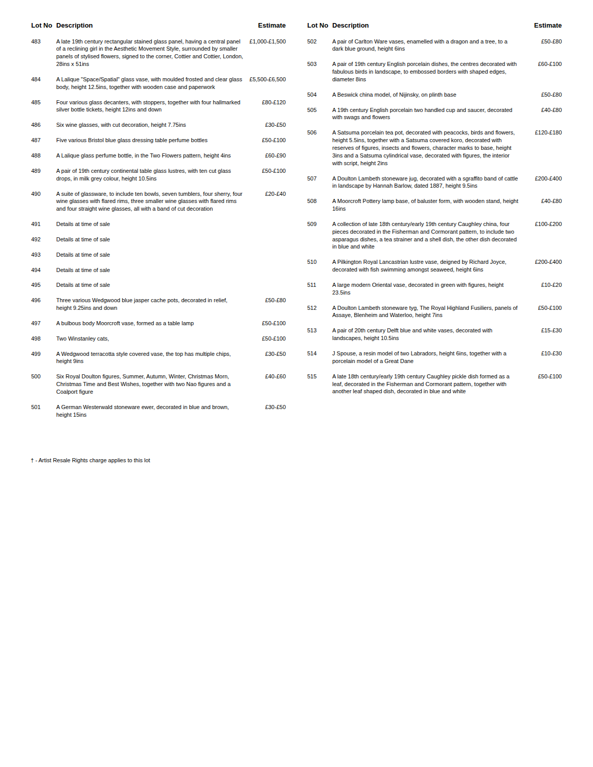| Lot No | Description | Estimate |
| --- | --- | --- |
| 483 | A late 19th century rectangular stained glass panel, having a central panel of a reclining girl in the Aesthetic Movement Style, surrounded by smaller panels of stylised flowers, signed to the corner, Cottier and Cottier, London, 28ins x 51ins | £1,000-£1,500 |
| 484 | A Lalique "Space/Spatial" glass vase, with moulded frosted and clear glass body, height 12.5ins, together with wooden case and paperwork | £5,500-£6,500 |
| 485 | Four various glass decanters, with stoppers, together with four hallmarked silver bottle tickets, height 12ins and down | £80-£120 |
| 486 | Six wine glasses, with cut decoration, height 7.75ins | £30-£50 |
| 487 | Five various Bristol blue glass dressing table perfume bottles | £50-£100 |
| 488 | A Lalique glass perfume bottle, in the Two Flowers pattern, height 4ins | £60-£90 |
| 489 | A pair of 19th century continental table glass lustres, with ten cut glass drops, in milk grey colour, height 10.5ins | £50-£100 |
| 490 | A suite of glassware, to include ten bowls, seven tumblers, four sherry, four wine glasses with flared rims, three smaller wine glasses with flared rims and four straight wine glasses, all with a band of cut decoration | £20-£40 |
| 491 | Details at time of sale | |
| 492 | Details at time of sale | |
| 493 | Details at time of sale | |
| 494 | Details at time of sale | |
| 495 | Details at time of sale | |
| 496 | Three various Wedgwood blue jasper cache pots, decorated in relief, height 9.25ins and down | £50-£80 |
| 497 | A bulbous body Moorcroft vase, formed as a table lamp | £50-£100 |
| 498 | Two Winstanley cats, | £50-£100 |
| 499 | A Wedgwood terracotta style covered vase, the top has multiple chips, height 9ins | £30-£50 |
| 500 | Six Royal Doulton figures, Summer, Autumn, Winter, Christmas Morn, Christmas Time and Best Wishes, together with two Nao figures and a Coalport figure | £40-£60 |
| 501 | A German Westerwald stoneware ewer, decorated in blue and brown, height 15ins | £30-£50 |
| Lot No | Description | Estimate |
| --- | --- | --- |
| 502 | A pair of Carlton Ware vases, enamelled with a dragon and a tree, to a dark blue ground, height 6ins | £50-£80 |
| 503 | A pair of 19th century English porcelain dishes, the centres decorated with fabulous birds in landscape, to embossed borders with shaped edges, diameter 8ins | £60-£100 |
| 504 | A Beswick china model, of Nijinsky, on plinth base | £50-£80 |
| 505 | A 19th century English porcelain two handled cup and saucer, decorated with swags and flowers | £40-£80 |
| 506 | A Satsuma porcelain tea pot, decorated with peacocks, birds and flowers, height 5.5ins, together with a Satsuma covered koro, decorated with reserves of figures, insects and flowers, character marks to base, height 3ins and a Satsuma cylindrical vase, decorated with figures, the interior with script, height 2ins | £120-£180 |
| 507 | A Doulton Lambeth stoneware jug, decorated with a sgraffito band of cattle in landscape by Hannah Barlow, dated 1887, height 9.5ins | £200-£400 |
| 508 | A Moorcroft Pottery lamp base, of baluster form, with wooden stand, height 16ins | £40-£80 |
| 509 | A collection of late 18th century/early 19th century Caughley china, four pieces decorated in the Fisherman and Cormorant pattern, to include two asparagus dishes, a tea strainer and a shell dish, the other dish decorated in blue and white | £100-£200 |
| 510 | A Pilkington Royal Lancastrian lustre vase, deigned by Richard Joyce, decorated with fish swimming amongst seaweed, height 6ins | £200-£400 |
| 511 | A large modern Oriental vase, decorated in green with figures, height 23.5ins | £10-£20 |
| 512 | A Doulton Lambeth stoneware tyg, The Royal Highland Fusiliers, panels of Assaye, Blenheim and Waterloo, height 7ins | £50-£100 |
| 513 | A pair of 20th century Delft blue and white vases, decorated with landscapes, height 10.5ins | £15-£30 |
| 514 | J Spouse, a resin model of two Labradors, height 6ins, together with a porcelain model of a Great Dane | £10-£30 |
| 515 | A late 18th century/early 19th century Caughley pickle dish formed as a leaf, decorated in the Fisherman and Cormorant pattern, together with another leaf shaped dish, decorated in blue and white | £50-£100 |
† - Artist Resale Rights charge applies to this lot